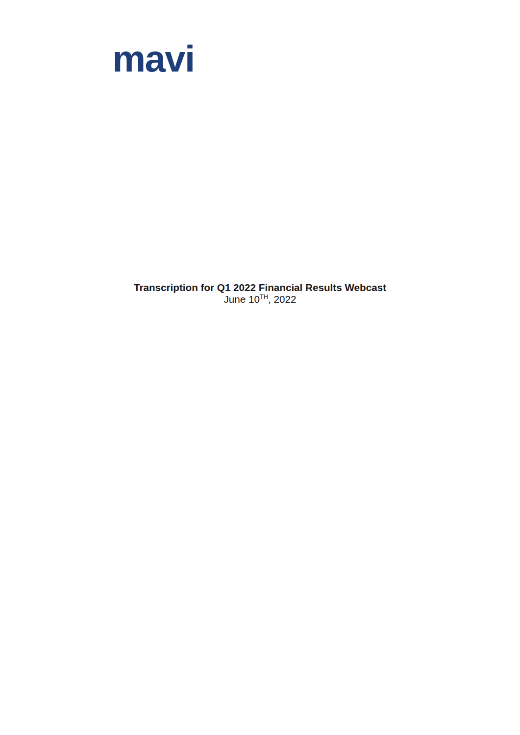mavi
Transcription for Q1 2022 Financial Results Webcast
June 10TH, 2022